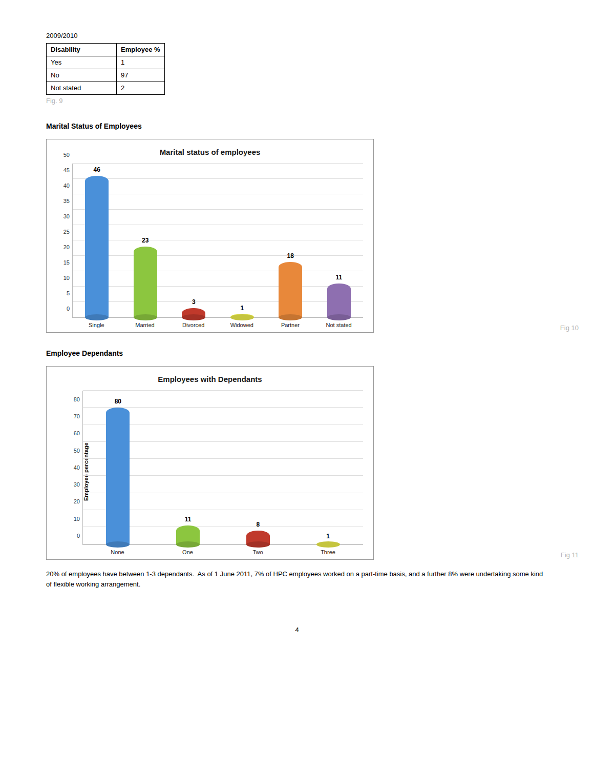2009/2010
| Disability | Employee % |
| --- | --- |
| Yes | 1 |
| No | 97 |
| Not stated | 2 |
Fig. 9
Marital Status of Employees
Marital status of employees
0
5
10
15
20
25
30
35
40
45
50
46
23
3
1
18
11
Single Married Divorced Widowed Partner Not stated
Fig 10
Employee Dependants
Employees with Dependants
Employee percentage
0
10
20
30
40
50
60
70
80
80
11
8
1
None One Two Three
Fig 11
20% of employees have between 1-3 dependants. As of 1 June 2011, 7% of HPC employees worked on a part-time basis, and a further 8% were undertaking some kind of flexible working arrangement.
4